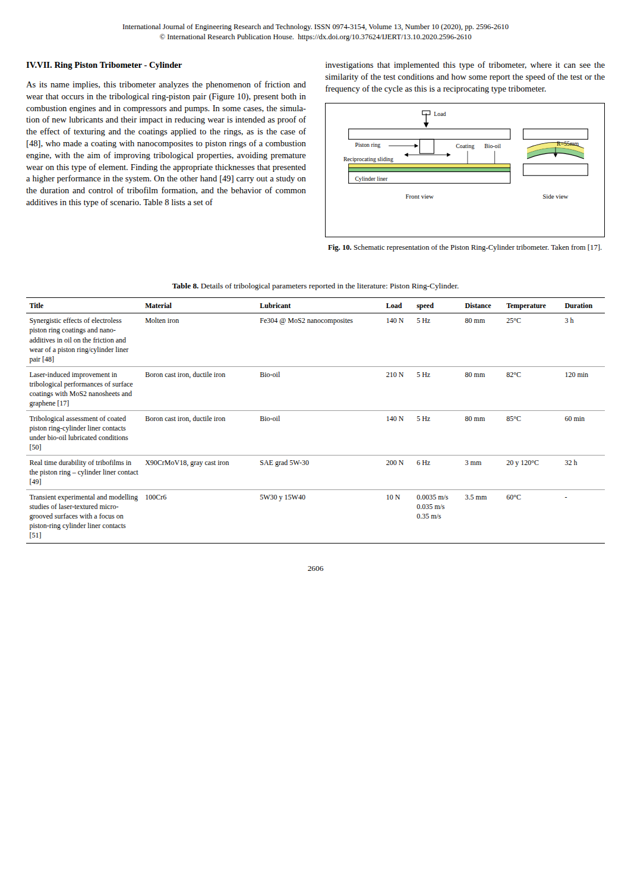International Journal of Engineering Research and Technology. ISSN 0974-3154, Volume 13, Number 10 (2020), pp. 2596-2610
© International Research Publication House. https://dx.doi.org/10.37624/IJERT/13.10.2020.2596-2610
IV.VII. Ring Piston Tribometer - Cylinder
As its name implies, this tribometer analyzes the phenomenon of friction and wear that occurs in the tribological ring-piston pair (Figure 10), present both in combustion engines and in compressors and pumps. In some cases, the simulation of new lubricants and their impact in reducing wear is intended as proof of the effect of texturing and the coatings applied to the rings, as is the case of [48], who made a coating with nanocomposites to piston rings of a combustion engine, with the aim of improving tribological properties, avoiding premature wear on this type of element. Finding the appropriate thicknesses that presented a higher performance in the system. On the other hand [49] carry out a study on the duration and control of tribofilm formation, and the behavior of common additives in this type of scenario. Table 8 lists a set of
investigations that implemented this type of tribometer, where it can see the similarity of the test conditions and how some report the speed of the test or the frequency of the cycle as this is a reciprocating type tribometer.
Load Piston ring Reciprocating sliding Coating Bio-oil Cylinder liner Front view R=55mm Side view
Fig. 10. Schematic representation of the Piston Ring-Cylinder tribometer. Taken from [17].
Table 8. Details of tribological parameters reported in the literature: Piston Ring-Cylinder.
| Title | Material | Lubricant | Load | speed | Distance | Temperature | Duration |
| --- | --- | --- | --- | --- | --- | --- | --- |
| Synergistic effects of electroless piston ring coatings and nano-additives in oil on the friction and wear of a piston ring/cylinder liner pair [48] | Molten iron | Fe304 @ MoS2 nanocomposites | 140 N | 5 Hz | 80 mm | 25°C | 3 h |
| Laser-induced improvement in tribological performances of surface coatings with MoS2 nanosheets and graphene [17] | Boron cast iron, ductile iron | Bio-oil | 210 N | 5 Hz | 80 mm | 82°C | 120 min |
| Tribological assessment of coated piston ring-cylinder liner contacts under bio-oil lubricated conditions [50] | Boron cast iron, ductile iron | Bio-oil | 140 N | 5 Hz | 80 mm | 85°C | 60 min |
| Real time durability of tribofilms in the piston ring – cylinder liner contact [49] | X90CrMoV18, gray cast iron | SAE grad 5W-30 | 200 N | 6 Hz | 3 mm | 20 y 120°C | 32 h |
| Transient experimental and modelling studies of laser-textured micro-grooved surfaces with a focus on piston-ring cylinder liner contacts [51] | 100Cr6 | 5W30 y 15W40 | 10 N | 0.0035 m/s 0.035 m/s 0.35 m/s | 3.5 mm | 60°C | - |
2606